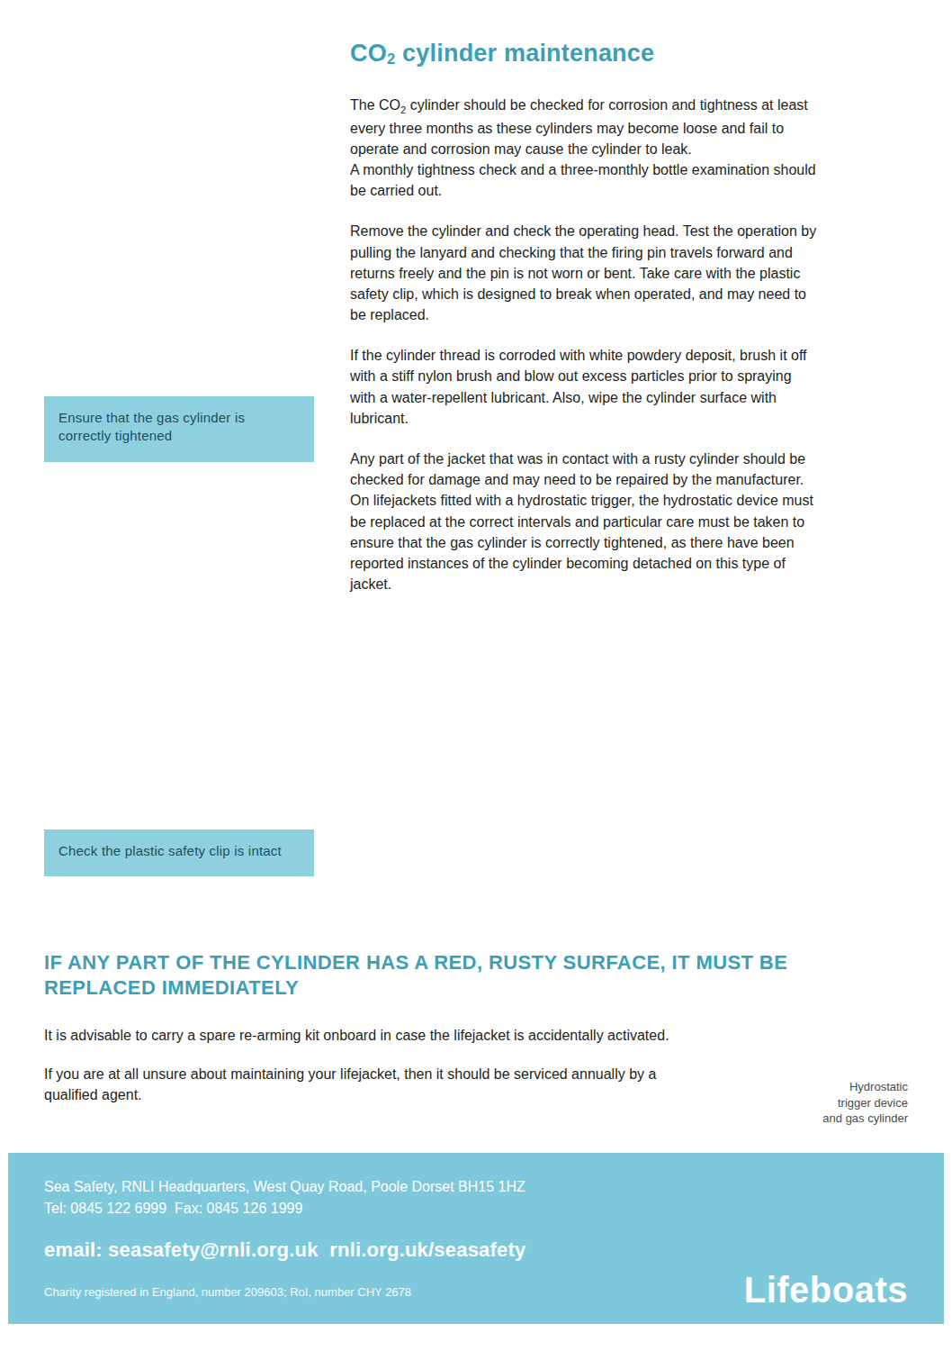Hydrostatic
trigger device
and gas cylinder
Ensure that the gas cylinder is correctly tightened
Check the plastic safety clip is intact
CO2 cylinder maintenance
The CO2 cylinder should be checked for corrosion and tightness at least every three months as these cylinders may become loose and fail to operate and corrosion may cause the cylinder to leak.
A monthly tightness check and a three-monthly bottle examination should be carried out.
Remove the cylinder and check the operating head. Test the operation by pulling the lanyard and checking that the firing pin travels forward and returns freely and the pin is not worn or bent. Take care with the plastic safety clip, which is designed to break when operated, and may need to be replaced.
If the cylinder thread is corroded with white powdery deposit, brush it off with a stiff nylon brush and blow out excess particles prior to spraying with a water-repellent lubricant. Also, wipe the cylinder surface with lubricant.
Any part of the jacket that was in contact with a rusty cylinder should be checked for damage and may need to be repaired by the manufacturer. On lifejackets fitted with a hydrostatic trigger, the hydrostatic device must be replaced at the correct intervals and particular care must be taken to ensure that the gas cylinder is correctly tightened, as there have been reported instances of the cylinder becoming detached on this type of jacket.
If any part of the cylinder has a red, rusty surface, it must be replaced immediately
It is advisable to carry a spare re-arming kit onboard in case the lifejacket is accidentally activated.
If you are at all unsure about maintaining your lifejacket, then it should be serviced annually by a qualified agent.
Sea Safety, RNLI Headquarters, West Quay Road, Poole Dorset BH15 1HZ
Tel: 0845 122 6999 Fax: 0845 126 1999
email: seasafety@rnli.org.uk rnli.org.uk/seasafety
Charity registered in England, number 209603; RoI, number CHY 2678
Lifeboats